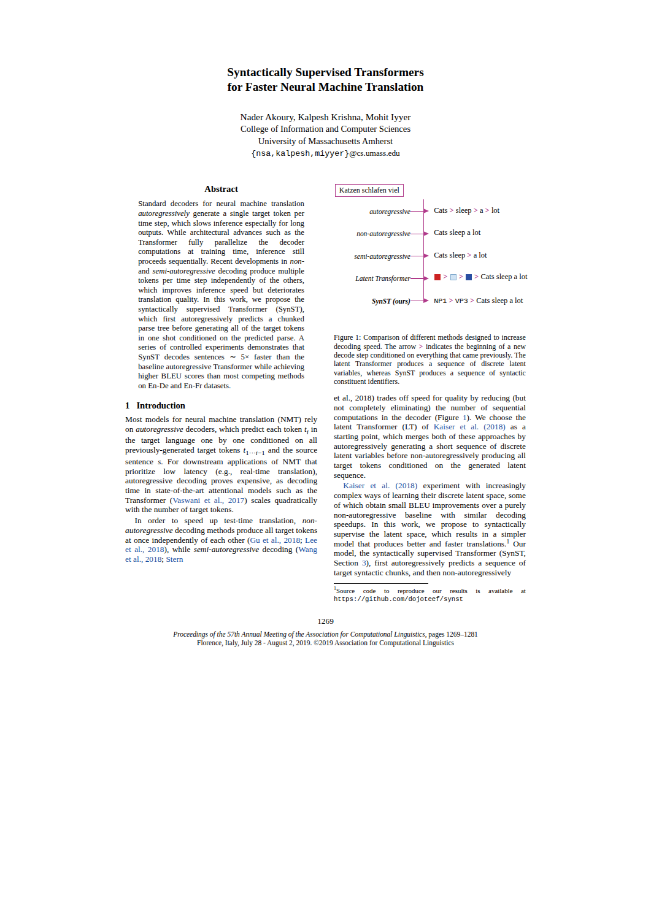Syntactically Supervised Transformers
for Faster Neural Machine Translation
Nader Akoury, Kalpesh Krishna, Mohit Iyyer
College of Information and Computer Sciences
University of Massachusetts Amherst
{nsa,kalpesh,miyyer}@cs.umass.edu
Abstract
Standard decoders for neural machine translation autoregressively generate a single target token per time step, which slows inference especially for long outputs. While architectural advances such as the Transformer fully parallelize the decoder computations at training time, inference still proceeds sequentially. Recent developments in non- and semi-autoregressive decoding produce multiple tokens per time step independently of the others, which improves inference speed but deteriorates translation quality. In this work, we propose the syntactically supervised Transformer (SynST), which first autoregressively predicts a chunked parse tree before generating all of the target tokens in one shot conditioned on the predicted parse. A series of controlled experiments demonstrates that SynST decodes sentences ∼ 5× faster than the baseline autoregressive Transformer while achieving higher BLEU scores than most competing methods on En-De and En-Fr datasets.
1 Introduction
Most models for neural machine translation (NMT) rely on autoregressive decoders, which predict each token ti in the target language one by one conditioned on all previously-generated target tokens t1···i−1 and the source sentence s. For downstream applications of NMT that prioritize low latency (e.g., real-time translation), autoregressive decoding proves expensive, as decoding time in state-of-the-art attentional models such as the Transformer (Vaswani et al., 2017) scales quadratically with the number of target tokens.
In order to speed up test-time translation, non-autoregressive decoding methods produce all target tokens at once independently of each other (Gu et al., 2018; Lee et al., 2018), while semi-autoregressive decoding (Wang et al., 2018; Stern
Katzen schlafen viel
autoregressive
Cats > sleep > a > lot
non-autoregressive
Cats sleep a lot
semi-autoregressive
Cats sleep > a lot
Latent Transformer
> > > Cats sleep a lot
SynST (ours)
NP1 > VP3 > Cats sleep a lot
Figure 1: Comparison of different methods designed to increase decoding speed. The arrow > indicates the beginning of a new decode step conditioned on everything that came previously. The latent Transformer produces a sequence of discrete latent variables, whereas SynST produces a sequence of syntactic constituent identifiers.
et al., 2018) trades off speed for quality by reducing (but not completely eliminating) the number of sequential computations in the decoder (Figure 1). We choose the latent Transformer (LT) of Kaiser et al. (2018) as a starting point, which merges both of these approaches by autoregressively generating a short sequence of discrete latent variables before non-autoregressively producing all target tokens conditioned on the generated latent sequence.
Kaiser et al. (2018) experiment with increasingly complex ways of learning their discrete latent space, some of which obtain small BLEU improvements over a purely non-autoregressive baseline with similar decoding speedups. In this work, we propose to syntactically supervise the latent space, which results in a simpler model that produces better and faster translations.1 Our model, the syntactically supervised Transformer (SynST, Section 3), first autoregressively predicts a sequence of target syntactic chunks, and then non-autoregressively
1Source code to reproduce our results is available at https://github.com/dojoteef/synst
1269
Proceedings of the 57th Annual Meeting of the Association for Computational Linguistics, pages 1269–1281
Florence, Italy, July 28 - August 2, 2019. ©2019 Association for Computational Linguistics